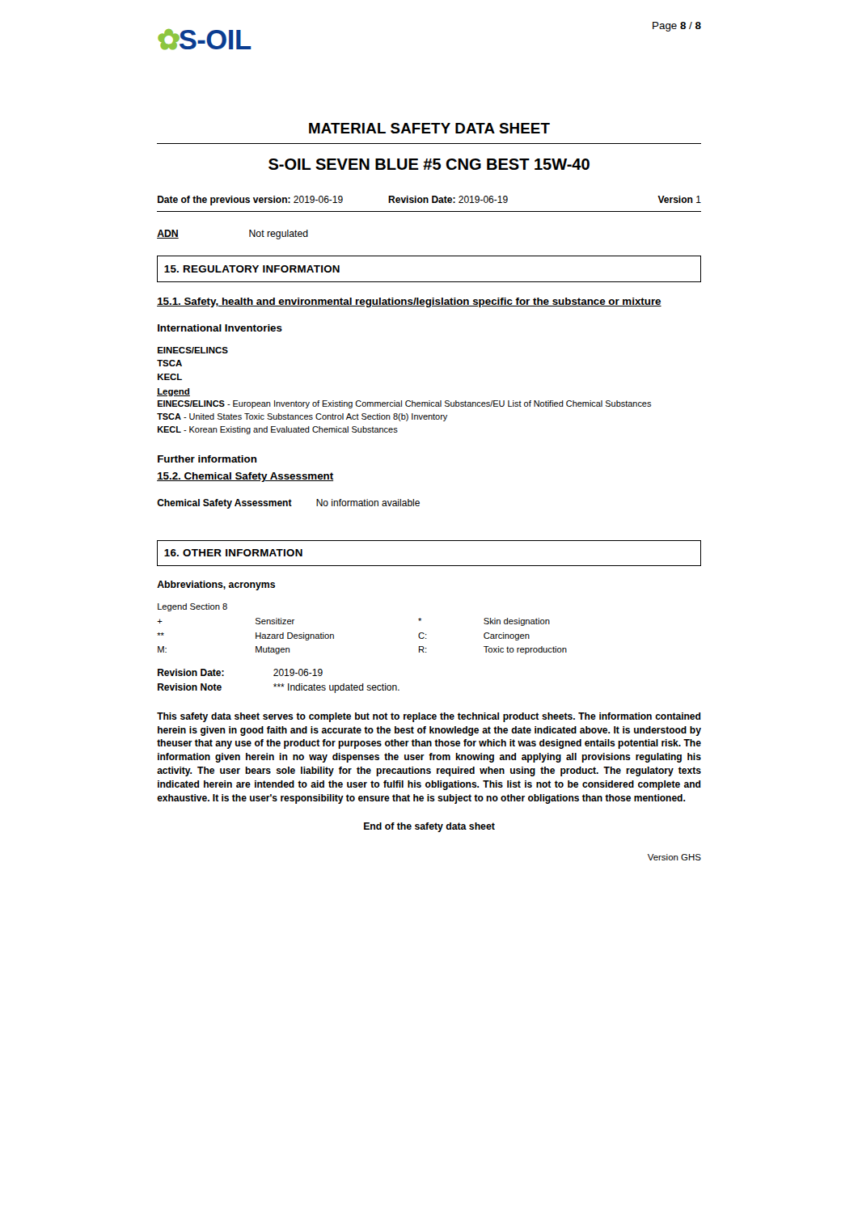Page 8 / 8
✿S-OIL
MATERIAL SAFETY DATA SHEET
S-OIL SEVEN BLUE #5 CNG BEST 15W-40
Date of the previous version: 2019-06-19
Revision Date: 2019-06-19
Version 1
ADNNot regulated
15. REGULATORY INFORMATION
15.1. Safety, health and environmental regulations/legislation specific for the substance or mixture
International Inventories
EINECS/ELINCS
TSCA
KECL
Legend
EINECS/ELINCS - European Inventory of Existing Commercial Chemical Substances/EU List of Notified Chemical Substances
TSCA - United States Toxic Substances Control Act Section 8(b) Inventory
KECL - Korean Existing and Evaluated Chemical Substances
Further information
15.2. Chemical Safety Assessment
Chemical Safety Assessment No information available
16. OTHER INFORMATION
Abbreviations, acronyms
Legend Section 8
| + | Sensitizer | * | Skin designation |
| ** | Hazard Designation | C: | Carcinogen |
| M: | Mutagen | R: | Toxic to reproduction |
| Revision Date: | 2019-06-19 |
| Revision Note | *** Indicates updated section. |
This safety data sheet serves to complete but not to replace the technical product sheets. The information contained herein is given in good faith and is accurate to the best of knowledge at the date indicated above. It is understood by theuser that any use of the product for purposes other than those for which it was designed entails potential risk. The information given herein in no way dispenses the user from knowing and applying all provisions regulating his activity. The user bears sole liability for the precautions required when using the product. The regulatory texts indicated herein are intended to aid the user to fulfil his obligations. This list is not to be considered complete and exhaustive. It is the user's responsibility to ensure that he is subject to no other obligations than those mentioned.
End of the safety data sheet
Version GHS